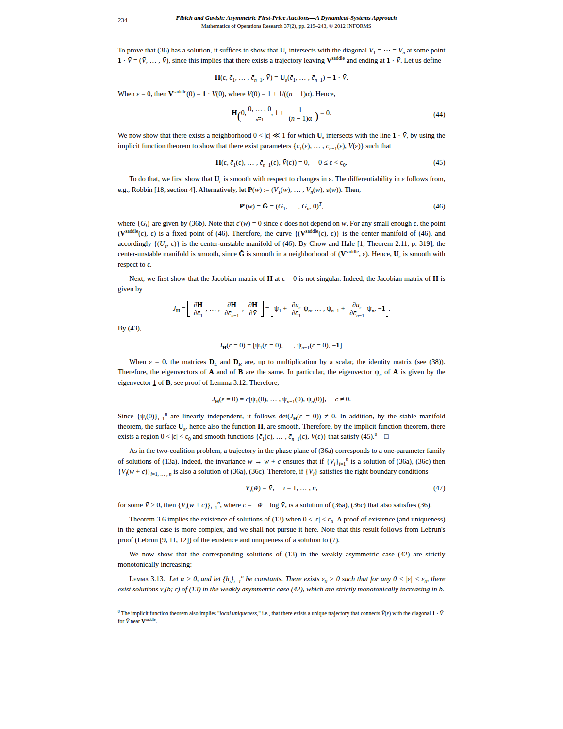234
Fibich and Gavish: Asymmetric First-Price Auctions—A Dynamical-Systems Approach
Mathematics of Operations Research 37(2), pp. 219–243, © 2012 INFORMS
To prove that (36) has a solution, it suffices to show that Uε intersects with the diagonal V1 = ⋯ = Vn at some point 1 · V̄ = (V̄, … , V̄), since this implies that there exists a trajectory leaving Vsaddle and ending at 1 · V̄. Let us define
H(ε, c̄1, … , c̄n−1, V̄) = Uε(c̄1, … , c̄n−1) − 1 · V̄.
When ε = 0, then Vsaddle(0) = 1 · V̄(0), where V̄(0) = 1 + 1/((n − 1)α). Hence,
H(0, 0, … , 0⏟n−1, 1 + 1(n − 1)α) = 0. (44)
We now show that there exists a neighborhood 0 < |ε| ≪ 1 for which Uε intersects with the line 1 · V̄, by using the implicit function theorem to show that there exist parameters {c̄1(ε), … , c̄n−1(ε), V̄(ε)} such that
H(ε, c̄1(ε), … , c̄n−1(ε), V̄(ε)) = 0, 0 ≤ ε < ε0. (45)
To do that, we first show that Uε is smooth with respect to changes in ε. The differentiability in ε follows from, e.g., Robbin [18, section 4]. Alternatively, let P(w) := (V1(w), … , Vn(w), ε(w)). Then,
P′(w) = G̃ = (G1, … , Gn, 0)T, (46)
where {Gi} are given by (36b). Note that ε′(w) = 0 since ε does not depend on w. For any small enough ε, the point (Vsaddle(ε), ε) is a fixed point of (46). Therefore, the curve {(Vsaddle(ε), ε)} is the center manifold of (46), and accordingly {(Uε, ε)} is the center-unstable manifold of (46). By Chow and Hale [1, Theorem 2.11, p. 319], the center-unstable manifold is smooth, since G̃ is smooth in a neighborhood of (Vsaddle, ε). Hence, Uε is smooth with respect to ε.
Next, we first show that the Jacobian matrix of H at ε = 0 is not singular. Indeed, the Jacobian matrix of H is given by
JH = ∂H∂c̄1, … , ∂H∂c̄n−1, ∂H∂V̄ = ψ1 + ∂uε∂c̄1ψn, … , ψn−1 + ∂uε∂c̄n−1ψn, −1.
By (43),
JH(ε = 0) = [ψ1(ε = 0), … , ψn−1(ε = 0), −1].
When ε = 0, the matrices DL and DR are, up to multiplication by a scalar, the identity matrix (see (38)). Therefore, the eigenvectors of A and of B are the same. In particular, the eigenvector ψn of A is given by the eigenvector 1 of B, see proof of Lemma 3.12. Therefore,
JH(ε = 0) = c[ψ1(0), … , ψn−1(0), ψn(0)], c ≠ 0.
Since {ψi(0)}i=1n are linearly independent, it follows det(JH(ε = 0)) ≠ 0. In addition, by the stable manifold theorem, the surface Uε, hence also the function H, are smooth. Therefore, by the implicit function theorem, there exists a region 0 < |ε| < ε0 and smooth functions {c̄1(ε), … , c̄n−1(ε), V̄(ε)} that satisfy (45).8 □
As in the two-coalition problem, a trajectory in the phase plane of (36a) corresponds to a one-parameter family of solutions of (13a). Indeed, the invariance w → w + c ensures that if {Vi}i=1n is a solution of (36a), (36c) then {Vi(w + c)}i=1, … , n is also a solution of (36a), (36c). Therefore, if {Vi} satisfies the right boundary conditions
Vi(w̃) = V̄, i = 1, … , n, (47)
for some V̄ > 0, then {Vi(w + c̃)}i=1n, where c̃ = −w̃ − log V̄, is a solution of (36a), (36c) that also satisfies (36).
Theorem 3.6 implies the existence of solutions of (13) when 0 < |ε| < ε0. A proof of existence (and uniqueness) in the general case is more complex, and we shall not pursue it here. Note that this result follows from Lebrun's proof (Lebrun [9, 11, 12]) of the existence and uniqueness of a solution to (7).
We now show that the corresponding solutions of (13) in the weakly asymmetric case (42) are strictly monotonically increasing:
Lemma 3.13. Let α > 0, and let {hi}i=1n be constants. There exists ε0 > 0 such that for any 0 < |ε| < ε0, there exist solutions vi(b; ε) of (13) in the weakly asymmetric case (42), which are strictly monotonically increasing in b.
8 The implicit function theorem also implies "local uniqueness," i.e., that there exists a unique trajectory that connects V̄(ε) with the diagonal 1 · V̄ for V̄ near Vsaddle.